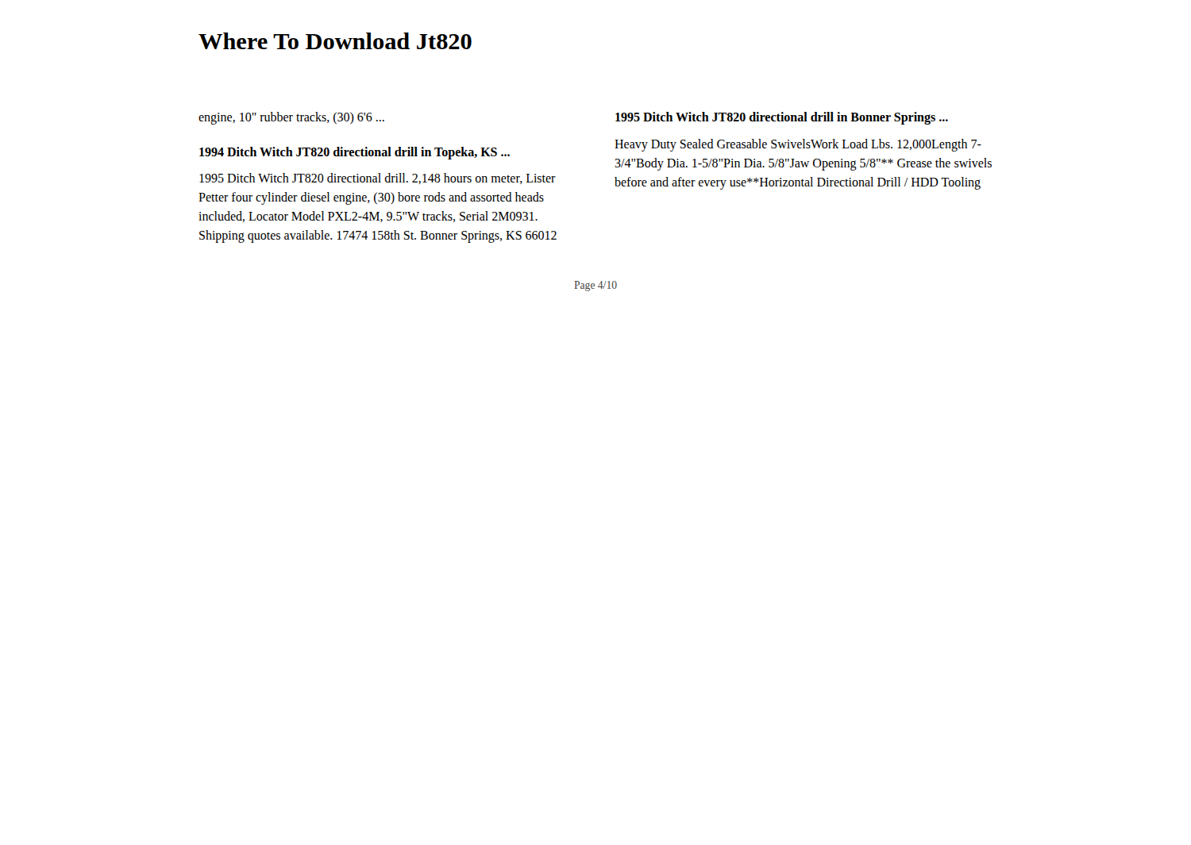Where To Download Jt820
engine, 10" rubber tracks, (30) 6'6 ...
1994 Ditch Witch JT820 directional drill in Topeka, KS ...
1995 Ditch Witch JT820 directional drill. 2,148 hours on meter, Lister Petter four cylinder diesel engine, (30) bore rods and assorted heads included, Locator Model PXL2-4M, 9.5"W tracks, Serial 2M0931. Shipping quotes available. 17474 158th St. Bonner Springs, KS 66012
1995 Ditch Witch JT820 directional drill in Bonner Springs ...
Heavy Duty Sealed Greasable SwivelsWork Load Lbs. 12,000Length 7-3/4"Body Dia. 1-5/8"Pin Dia. 5/8"Jaw Opening 5/8"** Grease the swivels before and after every use**Horizontal Directional Drill / HDD Tooling
Page 4/10